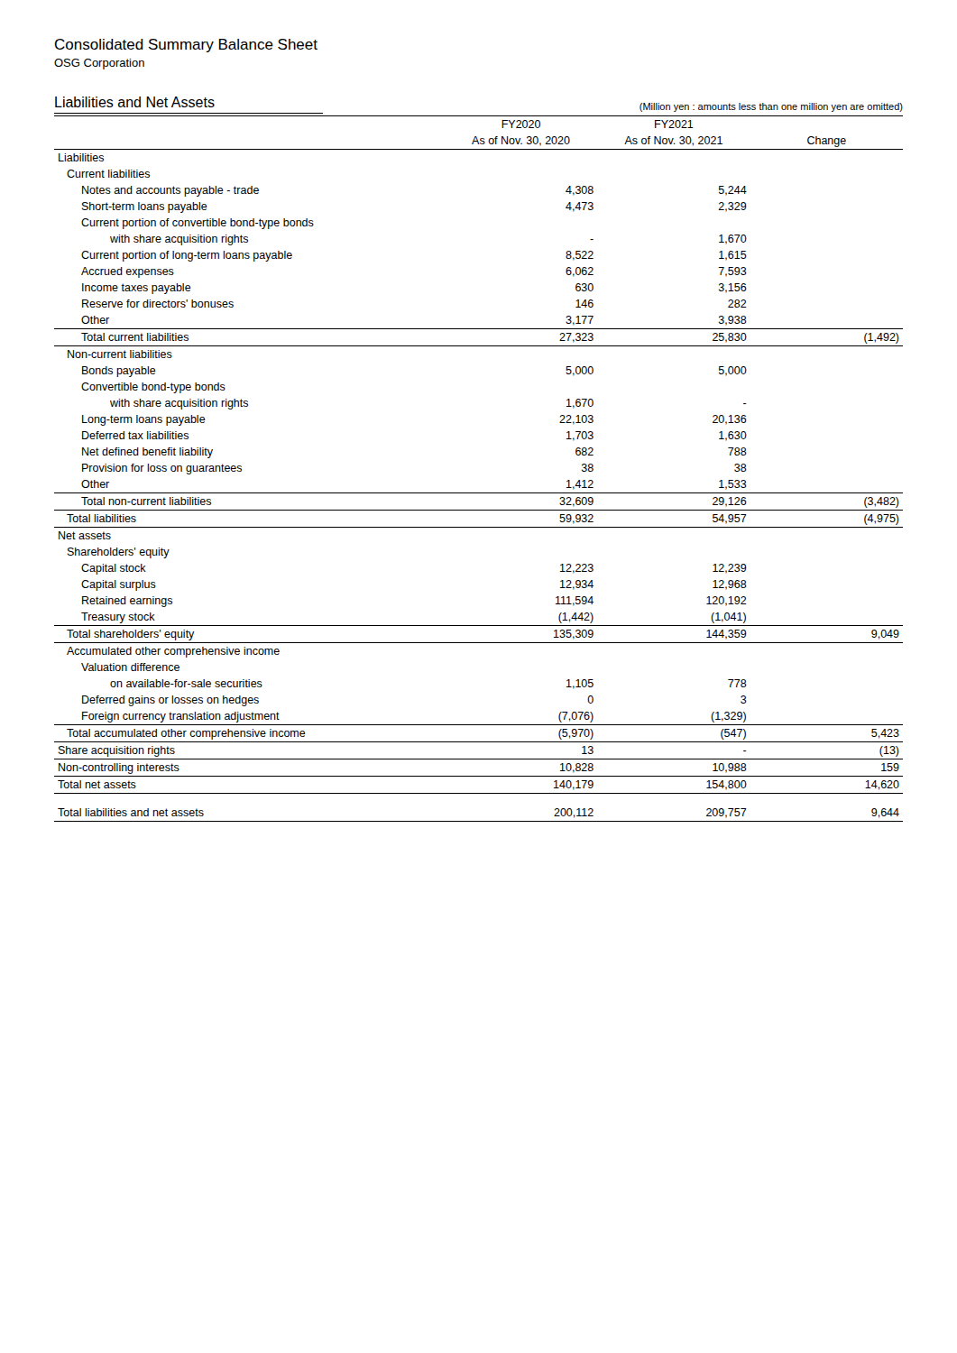Consolidated Summary Balance Sheet
OSG Corporation
Liabilities and Net Assets
(Million yen : amounts less than one million yen are omitted)
| | FY2020 | FY2021 | Change |
| --- | --- | --- | --- |
| | As of Nov. 30, 2020 | As of Nov. 30, 2021 |
| Liabilities | | | |
| Current liabilities | | | |
| Notes and accounts payable - trade | 4,308 | 5,244 | |
| Short-term loans payable | 4,473 | 2,329 | |
| Current portion of convertible bond-type bonds | | | |
| with share acquisition rights | - | 1,670 | |
| Current portion of long-term loans payable | 8,522 | 1,615 | |
| Accrued expenses | 6,062 | 7,593 | |
| Income taxes payable | 630 | 3,156 | |
| Reserve for directors' bonuses | 146 | 282 | |
| Other | 3,177 | 3,938 | |
| Total current liabilities | 27,323 | 25,830 | (1,492) |
| Non-current liabilities | | | |
| Bonds payable | 5,000 | 5,000 | |
| Convertible bond-type bonds | | | |
| with share acquisition rights | 1,670 | - | |
| Long-term loans payable | 22,103 | 20,136 | |
| Deferred tax liabilities | 1,703 | 1,630 | |
| Net defined benefit liability | 682 | 788 | |
| Provision for loss on guarantees | 38 | 38 | |
| Other | 1,412 | 1,533 | |
| Total non-current liabilities | 32,609 | 29,126 | (3,482) |
| Total liabilities | 59,932 | 54,957 | (4,975) |
| Net assets | | | |
| Shareholders' equity | | | |
| Capital stock | 12,223 | 12,239 | |
| Capital surplus | 12,934 | 12,968 | |
| Retained earnings | 111,594 | 120,192 | |
| Treasury stock | (1,442) | (1,041) | |
| Total shareholders' equity | 135,309 | 144,359 | 9,049 |
| Accumulated other comprehensive income | | | |
| Valuation difference | | | |
| on available-for-sale securities | 1,105 | 778 | |
| Deferred gains or losses on hedges | 0 | 3 | |
| Foreign currency translation adjustment | (7,076) | (1,329) | |
| Total accumulated other comprehensive income | (5,970) | (547) | 5,423 |
| Share acquisition rights | 13 | - | (13) |
| Non-controlling interests | 10,828 | 10,988 | 159 |
| Total net assets | 140,179 | 154,800 | 14,620 |
| Total liabilities and net assets | 200,112 | 209,757 | 9,644 |